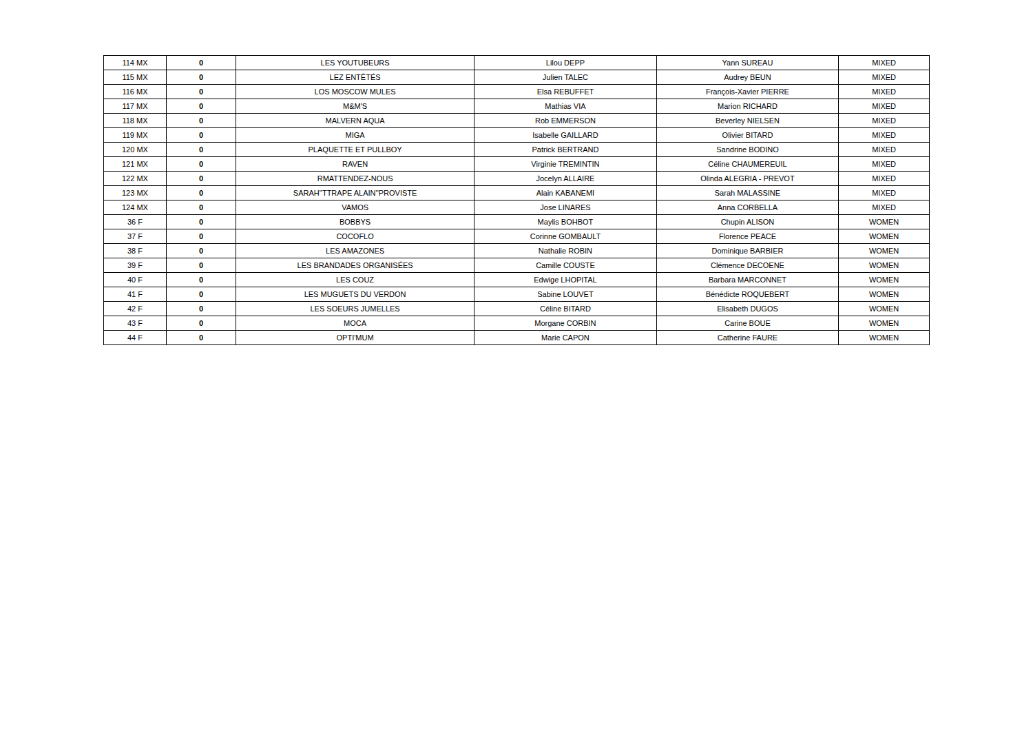| 114 MX | 0 | LES YOUTUBEURS | Lilou DEPP | Yann SUREAU | MIXED |
| 115 MX | 0 | LEZ ENTÊTÉS | Julien TALEC | Audrey BEUN | MIXED |
| 116 MX | 0 | LOS MOSCOW MULES | Elsa REBUFFET | François-Xavier PIERRE | MIXED |
| 117 MX | 0 | M&M'S | Mathias VIA | Marion RICHARD | MIXED |
| 118 MX | 0 | MALVERN AQUA | Rob EMMERSON | Beverley NIELSEN | MIXED |
| 119 MX | 0 | MIGA | Isabelle GAILLARD | Olivier BITARD | MIXED |
| 120 MX | 0 | PLAQUETTE ET PULLBOY | Patrick BERTRAND | Sandrine BODINO | MIXED |
| 121 MX | 0 | RAVEN | Virginie TREMINTIN | Céline CHAUMEREUIL | MIXED |
| 122 MX | 0 | RMATTENDEZ-NOUS | Jocelyn ALLAIRE | Olinda ALEGRIA - PREVOT | MIXED |
| 123 MX | 0 | SARAH''TTRAPE ALAIN''PROVISTE | Alain KABANEMI | Sarah MALASSINE | MIXED |
| 124 MX | 0 | VAMOS | Jose LINARES | Anna CORBELLA | MIXED |
| 36 F | 0 | BOBBYS | Maylis BOHBOT | Chupin ALISON | WOMEN |
| 37 F | 0 | COCOFLO | Corinne GOMBAULT | Florence PEACE | WOMEN |
| 38 F | 0 | LES AMAZONES | Nathalie ROBIN | Dominique BARBIER | WOMEN |
| 39 F | 0 | LES BRANDADES ORGANISÉES | Camille COUSTE | Clémence DECOENE | WOMEN |
| 40 F | 0 | LES COUZ | Edwige LHOPITAL | Barbara MARCONNET | WOMEN |
| 41 F | 0 | LES MUGUETS DU VERDON | Sabine LOUVET | Bénédicte ROQUEBERT | WOMEN |
| 42 F | 0 | LES SOEURS JUMELLES | Céline BITARD | Elisabeth DUGOS | WOMEN |
| 43 F | 0 | MOCA | Morgane CORBIN | Carine BOUE | WOMEN |
| 44 F | 0 | OPTI'MUM | Marie CAPON | Catherine FAURE | WOMEN |